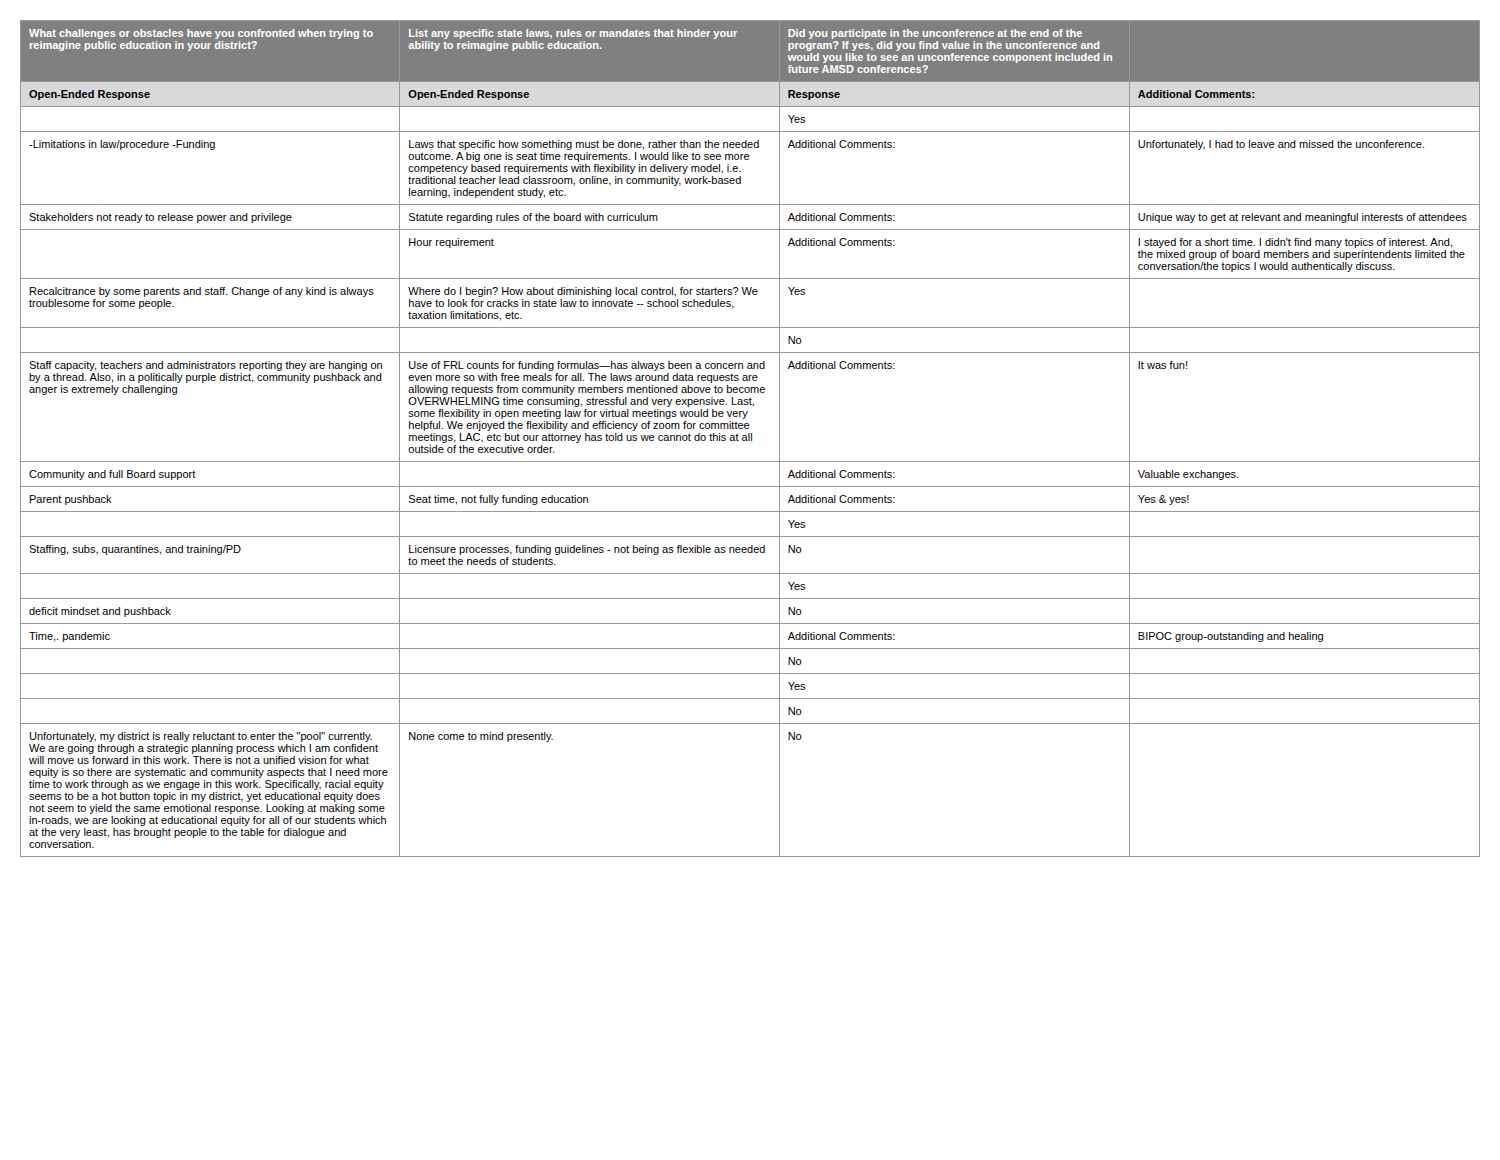| What challenges or obstacles have you confronted when trying to reimagine public education in your district? | List any specific state laws, rules or mandates that hinder your ability to reimagine public education. | Did you participate in the unconference at the end of the program? If yes, did you find value in the unconference and would you like to see an unconference component included in future AMSD conferences? | |
| --- | --- | --- | --- |
| Open-Ended Response | Open-Ended Response | Response | Additional Comments: |
| | | Yes | |
| -Limitations in law/procedure -Funding | Laws that specific how something must be done, rather than the needed outcome. A big one is seat time requirements. I would like to see more competency based requirements with flexibility in delivery model, i.e. traditional teacher lead classroom, online, in community, work-based learning, independent study, etc. | Additional Comments: | Unfortunately, I had to leave and missed the unconference. |
| Stakeholders not ready to release power and privilege | Statute regarding rules of the board with curriculum | Additional Comments: | Unique way to get at relevant and meaningful interests of attendees |
| | Hour requirement | Additional Comments: | I stayed for a short time. I didn't find many topics of interest. And, the mixed group of board members and superintendents limited the conversation/the topics I would authentically discuss. |
| Recalcitrance by some parents and staff. Change of any kind is always troublesome for some people. | Where do I begin? How about diminishing local control, for starters? We have to look for cracks in state law to innovate -- school schedules, taxation limitations, etc. | Yes | |
| | | No | |
| Staff capacity, teachers and administrators reporting they are hanging on by a thread. Also, in a politically purple district, community pushback and anger is extremely challenging | Use of FRL counts for funding formulas—has always been a concern and even more so with free meals for all. The laws around data requests are allowing requests from community members mentioned above to become OVERWHELMING time consuming, stressful and very expensive. Last, some flexibility in open meeting law for virtual meetings would be very helpful. We enjoyed the flexibility and efficiency of zoom for committee meetings, LAC, etc but our attorney has told us we cannot do this at all outside of the executive order. | Additional Comments: | It was fun! |
| Community and full Board support | | Additional Comments: | Valuable exchanges. |
| Parent pushback | Seat time, not fully funding education | Additional Comments: | Yes & yes! |
| | | Yes | |
| Staffing, subs, quarantines, and training/PD | Licensure processes, funding guidelines - not being as flexible as needed to meet the needs of students. | No | |
| | | Yes | |
| deficit mindset and pushback | | No | |
| Time,. pandemic | | Additional Comments: | BIPOC group-outstanding and healing |
| | | No | |
| | | Yes | |
| | | No | |
| Unfortunately, my district is really reluctant to enter the "pool" currently. We are going through a strategic planning process which I am confident will move us forward in this work. There is not a unified vision for what equity is so there are systematic and community aspects that I need more time to work through as we engage in this work. Specifically, racial equity seems to be a hot button topic in my district, yet educational equity does not seem to yield the same emotional response. Looking at making some in-roads, we are looking at educational equity for all of our students which at the very least, has brought people to the table for dialogue and conversation. | None come to mind presently. | No | |